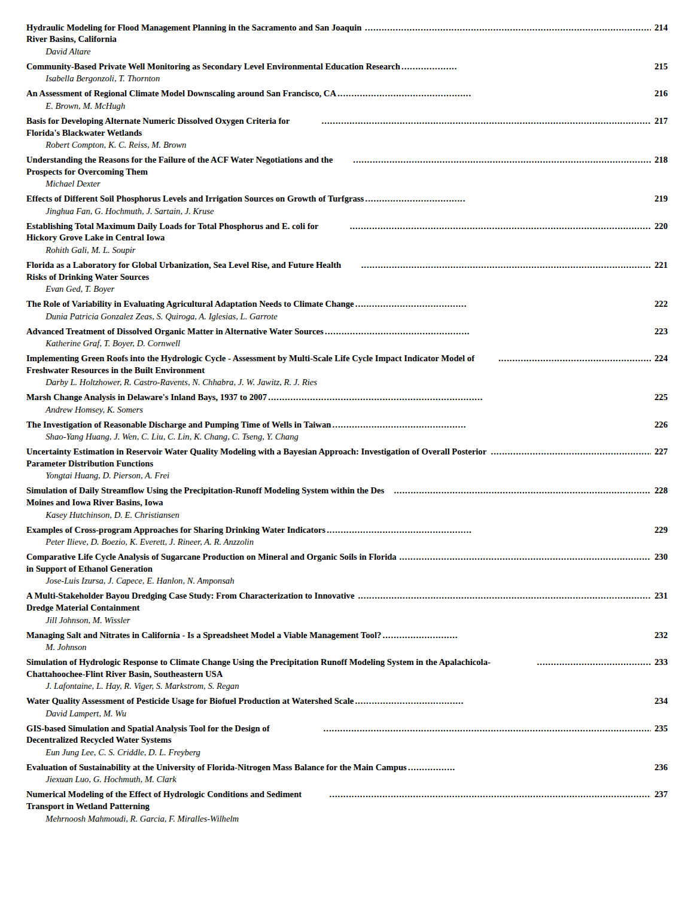Hydraulic Modeling for Flood Management Planning in the Sacramento and San Joaquin River Basins, California.................................................................................................................................. 214
David Altare
Community-Based Private Well Monitoring as Secondary Level Environmental Education Research.................... 215
Isabella Bergonzoli, T. Thornton
An Assessment of Regional Climate Model Downscaling around San Francisco, CA................................................ 216
E. Brown, M. McHugh
Basis for Developing Alternate Numeric Dissolved Oxygen Criteria for Florida's Blackwater Wetlands......................................................................................................................................................... 217
Robert Compton, K. C. Reiss, M. Brown
Understanding the Reasons for the Failure of the ACF Water Negotiations and the Prospects for Overcoming Them............................................................................................................................................. 218
Michael Dexter
Effects of Different Soil Phosphorus Levels and Irrigation Sources on Growth of Turfgrass.................................... 219
Jinghua Fan, G. Hochmuth, J. Sartain, J. Kruse
Establishing Total Maximum Daily Loads for Total Phosphorus and E. coli for Hickory Grove Lake in Central Iowa................................................................................................................................................. 220
Rohith Gali, M. L. Soupir
Florida as a Laboratory for Global Urbanization, Sea Level Rise, and Future Health Risks of Drinking Water Sources......................................................................................................................................... 221
Evan Ged, T. Boyer
The Role of Variability in Evaluating Agricultural Adaptation Needs to Climate Change........................................ 222
Dunia Patricia Gonzalez Zeas, S. Quiroga, A. Iglesias, L. Garrote
Advanced Treatment of Dissolved Organic Matter in Alternative Water Sources.................................................... 223
Katherine Graf, T. Boyer, D. Cornwell
Implementing Green Roofs into the Hydrologic Cycle - Assessment by Multi-Scale Life Cycle Impact Indicator Model of Freshwater Resources in the Built Environment......................................................................... 224
Darby L. Holtzhower, R. Castro-Ravents, N. Chhabra, J. W. Jawitz, R. J. Ries
Marsh Change Analysis in Delaware's Inland Bays, 1937 to 2007............................................................................. 225
Andrew Homsey, K. Somers
The Investigation of Reasonable Discharge and Pumping Time of Wells in Taiwan................................................ 226
Shao-Yang Huang, J. Wen, C. Liu, C. Lin, K. Chang, C. Tseng, Y. Chang
Uncertainty Estimation in Reservoir Water Quality Modeling with a Bayesian Approach: Investigation of Overall Posterior Parameter Distribution Functions......................................................................... 227
Yongtai Huang, D. Pierson, A. Frei
Simulation of Daily Streamflow Using the Precipitation-Runoff Modeling System within the Des Moines and Iowa River Basins, Iowa............................................................................................................................. 228
Kasey Hutchinson, D. E. Christiansen
Examples of Cross-program Approaches for Sharing Drinking Water Indicators.................................................... 229
Peter Ilieve, D. Boezio, K. Everett, J. Rineer, A. R. Anzzolin
Comparative Life Cycle Analysis of Sugarcane Production on Mineral and Organic Soils in Florida in Support of Ethanol Generation......................................................................................................................... 230
Jose-Luis Izursa, J. Capece, E. Hanlon, N. Amponsah
A Multi-Stakeholder Bayou Dredging Case Study: From Characterization to Innovative Dredge Material Containment............................................................................................................................................. 231
Jill Johnson, M. Wissler
Managing Salt and Nitrates in California - Is a Spreadsheet Model a Viable Management Tool?........................... 232
M. Johnson
Simulation of Hydrologic Response to Climate Change Using the Precipitation Runoff Modeling System in the Apalachicola-Chattahoochee-Flint River Basin, Southeastern USA..................................................... 233
J. Lafontaine, L. Hay, R. Viger, S. Markstrom, S. Regan
Water Quality Assessment of Pesticide Usage for Biofuel Production at Watershed Scale....................................... 234
David Lampert, M. Wu
GIS-based Simulation and Spatial Analysis Tool for the Design of Decentralized Recycled Water Systems........................................................................................................................................................... 235
Eun Jung Lee, C. S. Criddle, D. L. Freyberg
Evaluation of Sustainability at the University of Florida-Nitrogen Mass Balance for the Main Campus................. 236
Jiexuan Luo, G. Hochmuth, M. Clark
Numerical Modeling of the Effect of Hydrologic Conditions and Sediment Transport in Wetland Patterning......................................................................................................................................................... 237
Mehrnoosh Mahmoudi, R. Garcia, F. Miralles-Wilhelm